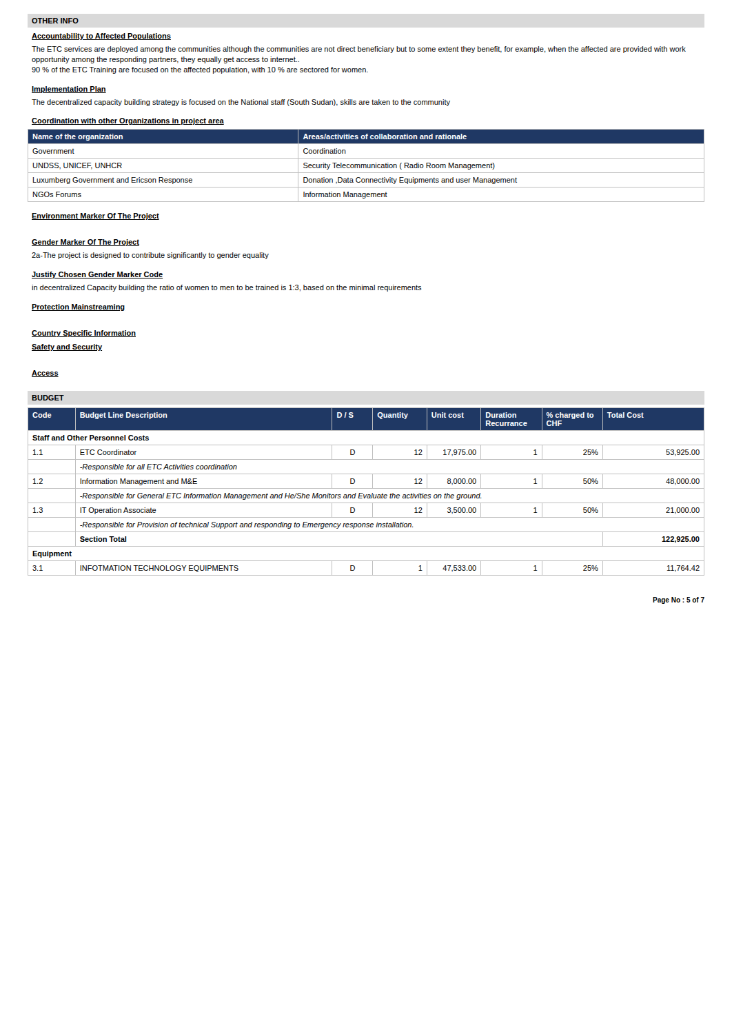OTHER INFO
Accountability to Affected Populations
The ETC services are deployed among the communities although the communities are not direct beneficiary but to some extent they benefit, for example, when the affected are provided with work opportunity among the responding partners, they equally get access to internet..
90 % of the ETC Training are focused on the affected population, with 10 % are sectored for women.
Implementation Plan
The decentralized capacity building strategy is focused on the National staff (South Sudan), skills are taken to the community
Coordination with other Organizations in project area
| Name of the organization | Areas/activities of collaboration and rationale |
| --- | --- |
| Government | Coordination |
| UNDSS, UNICEF, UNHCR | Security Telecommunication ( Radio Room Management) |
| Luxumberg Government and Ericson Response | Donation ,Data Connectivity Equipments and user Management |
| NGOs Forums | Information Management |
Environment Marker Of The Project
Gender Marker Of The Project
2a-The project is designed to contribute significantly to gender equality
Justify Chosen Gender Marker Code
in decentralized Capacity building the ratio of women to men to be trained is 1:3, based on the minimal requirements
Protection Mainstreaming
Country Specific Information
Safety and Security
Access
BUDGET
| Code | Budget Line Description | D / S | Quantity | Unit cost | Duration Recurrance | % charged to CHF | Total Cost |
| --- | --- | --- | --- | --- | --- | --- | --- |
| Staff and Other Personnel Costs |
| 1.1 | ETC Coordinator | D | 12 | 17,975.00 | 1 | 25% | 53,925.00 |
| | -Responsible for all ETC Activities coordination |
| 1.2 | Information Management and M&E | D | 12 | 8,000.00 | 1 | 50% | 48,000.00 |
| | -Responsible for General ETC Information Management and He/She Monitors and Evaluate the activities on the ground. |
| 1.3 | IT Operation Associate | D | 12 | 3,500.00 | 1 | 50% | 21,000.00 |
| | -Responsible for Provision of technical Support and responding to Emergency response installation. |
| | Section Total | 122,925.00 |
| Equipment |
| 3.1 | INFOTMATION TECHNOLOGY EQUIPMENTS | D | 1 | 47,533.00 | 1 | 25% | 11,764.42 |
Page No : 5 of 7